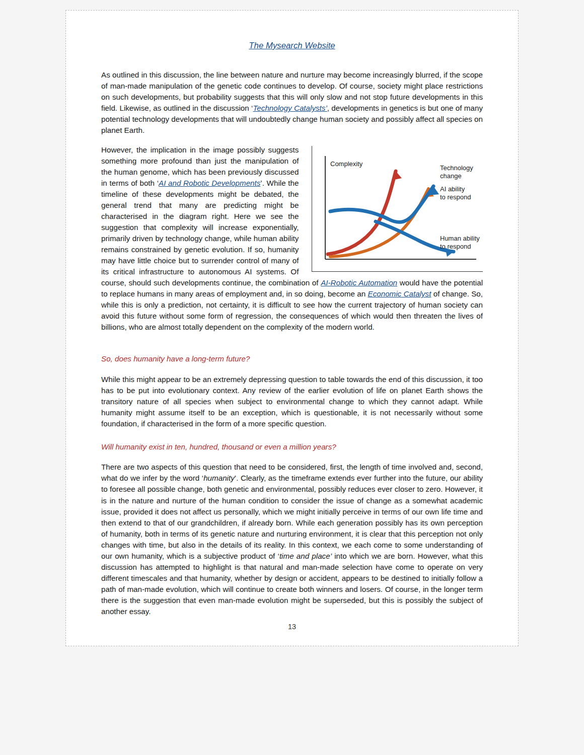The Mysearch Website
As outlined in this discussion, the line between nature and nurture may become increasingly blurred, if the scope of man-made manipulation of the genetic code continues to develop. Of course, society might place restrictions on such developments, but probability suggests that this will only slow and not stop future developments in this field. Likewise, as outlined in the discussion ‘Technology Catalysts’, developments in genetics is but one of many potential technology developments that will undoubtedly change human society and possibly affect all species on planet Earth.
Complexity Technology change AI ability to respond Human ability to respond
However, the implication in the image possibly suggests something more profound than just the manipulation of the human genome, which has been previously discussed in terms of both ‘AI and Robotic Developments’. While the timeline of these developments might be debated, the general trend that many are predicting might be characterised in the diagram right. Here we see the suggestion that complexity will increase exponentially, primarily driven by technology change, while human ability remains constrained by genetic evolution. If so, humanity may have little choice but to surrender control of many of its critical infrastructure to autonomous AI systems. Of course, should such developments continue, the combination of AI-Robotic Automation would have the potential to replace humans in many areas of employment and, in so doing, become an Economic Catalyst of change. So, while this is only a prediction, not certainty, it is difficult to see how the current trajectory of human society can avoid this future without some form of regression, the consequences of which would then threaten the lives of billions, who are almost totally dependent on the complexity of the modern world.
So, does humanity have a long-term future?
While this might appear to be an extremely depressing question to table towards the end of this discussion, it too has to be put into evolutionary context. Any review of the earlier evolution of life on planet Earth shows the transitory nature of all species when subject to environmental change to which they cannot adapt. While humanity might assume itself to be an exception, which is questionable, it is not necessarily without some foundation, if characterised in the form of a more specific question.
Will humanity exist in ten, hundred, thousand or even a million years?
There are two aspects of this question that need to be considered, first, the length of time involved and, second, what do we infer by the word ‘humanity’. Clearly, as the timeframe extends ever further into the future, our ability to foresee all possible change, both genetic and environmental, possibly reduces ever closer to zero. However, it is in the nature and nurture of the human condition to consider the issue of change as a somewhat academic issue, provided it does not affect us personally, which we might initially perceive in terms of our own life time and then extend to that of our grandchildren, if already born. While each generation possibly has its own perception of humanity, both in terms of its genetic nature and nurturing environment, it is clear that this perception not only changes with time, but also in the details of its reality. In this context, we each come to some understanding of our own humanity, which is a subjective product of ‘time and place’ into which we are born. However, what this discussion has attempted to highlight is that natural and man-made selection have come to operate on very different timescales and that humanity, whether by design or accident, appears to be destined to initially follow a path of man-made evolution, which will continue to create both winners and losers. Of course, in the longer term there is the suggestion that even man-made evolution might be superseded, but this is possibly the subject of another essay.
13